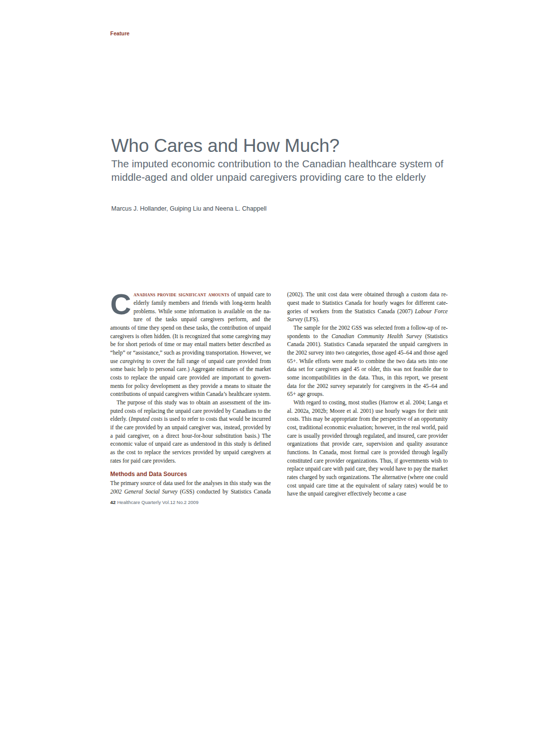Feature
Who Cares and How Much?
The imputed economic contribution to the Canadian healthcare system of middle-aged and older unpaid caregivers providing care to the elderly
Marcus J. Hollander, Guiping Liu and Neena L. Chappell
Canadians provide significant amounts of unpaid care to elderly family members and friends with long-term health problems. While some information is available on the nature of the tasks unpaid caregivers perform, and the amounts of time they spend on these tasks, the contribution of unpaid caregivers is often hidden. (It is recognized that some caregiving may be for short periods of time or may entail matters better described as “help” or “assistance,” such as providing transportation. However, we use caregiving to cover the full range of unpaid care provided from some basic help to personal care.) Aggregate estimates of the market costs to replace the unpaid care provided are important to governments for policy development as they provide a means to situate the contributions of unpaid caregivers within Canada’s healthcare system.
The purpose of this study was to obtain an assessment of the imputed costs of replacing the unpaid care provided by Canadians to the elderly. (Imputed costs is used to refer to costs that would be incurred if the care provided by an unpaid caregiver was, instead, provided by a paid caregiver, on a direct hour-for-hour substitution basis.) The economic value of unpaid care as understood in this study is defined as the cost to replace the services provided by unpaid caregivers at rates for paid care providers.
Methods and Data Sources
The primary source of data used for the analyses in this study was the 2002 General Social Survey (GSS) conducted by Statistics Canada (2002). The unit cost data were obtained through a custom data request made to Statistics Canada for hourly wages for different categories of workers from the Statistics Canada (2007) Labour Force Survey (LFS).
The sample for the 2002 GSS was selected from a follow-up of respondents to the Canadian Community Health Survey (Statistics Canada 2001). Statistics Canada separated the unpaid caregivers in the 2002 survey into two categories, those aged 45–64 and those aged 65+. While efforts were made to combine the two data sets into one data set for caregivers aged 45 or older, this was not feasible due to some incompatibilities in the data. Thus, in this report, we present data for the 2002 survey separately for caregivers in the 45–64 and 65+ age groups.
With regard to costing, most studies (Harrow et al. 2004; Langa et al. 2002a, 2002b; Moore et al. 2001) use hourly wages for their unit costs. This may be appropriate from the perspective of an opportunity cost, traditional economic evaluation; however, in the real world, paid care is usually provided through regulated, and insured, care provider organizations that provide care, supervision and quality assurance functions. In Canada, most formal care is provided through legally constituted care provider organizations. Thus, if governments wish to replace unpaid care with paid care, they would have to pay the market rates charged by such organizations. The alternative (where one could cost unpaid care time at the equivalent of salary rates) would be to have the unpaid caregiver effectively become a case
42 Healthcare Quarterly Vol.12 No.2 2009